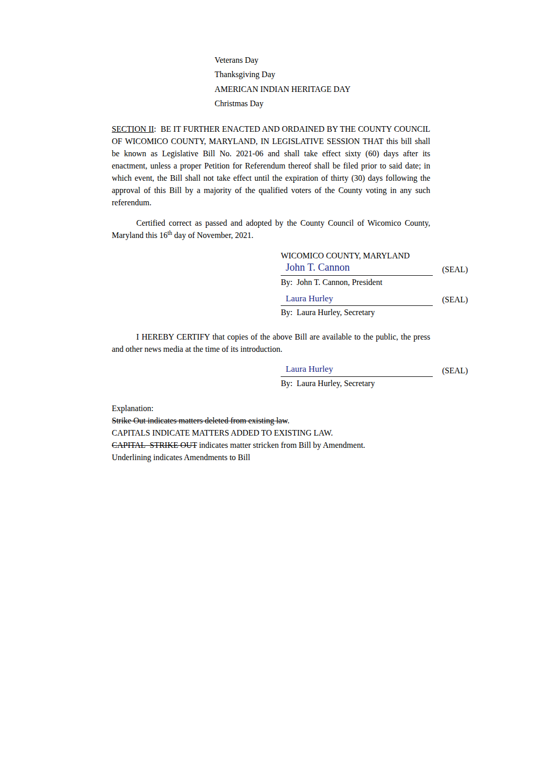Veterans Day
Thanksgiving Day
American Indian Heritage Day
Christmas Day
SECTION II: BE IT FURTHER ENACTED AND ORDAINED BY THE COUNTY COUNCIL OF WICOMICO COUNTY, MARYLAND, IN LEGISLATIVE SESSION THAT this bill shall be known as Legislative Bill No. 2021-06 and shall take effect sixty (60) days after its enactment, unless a proper Petition for Referendum thereof shall be filed prior to said date; in which event, the Bill shall not take effect until the expiration of thirty (30) days following the approval of this Bill by a majority of the qualified voters of the County voting in any such referendum.
Certified correct as passed and adopted by the County Council of Wicomico County, Maryland this 16th day of November, 2021.
WICOMICO COUNTY, MARYLAND
John T. Cannon (SEAL)
By: John T. Cannon, President
Laura Hurley (SEAL)
By: Laura Hurley, Secretary
I HEREBY CERTIFY that copies of the above Bill are available to the public, the press and other news media at the time of its introduction.
Laura Hurley (SEAL)
By: Laura Hurley, Secretary
Explanation:
Strike Out indicates matters deleted from existing law.
CAPITALS INDICATE MATTERS ADDED TO EXISTING LAW.
CAPITAL STRIKE OUT indicates matter stricken from Bill by Amendment.
Underlining indicates Amendments to Bill